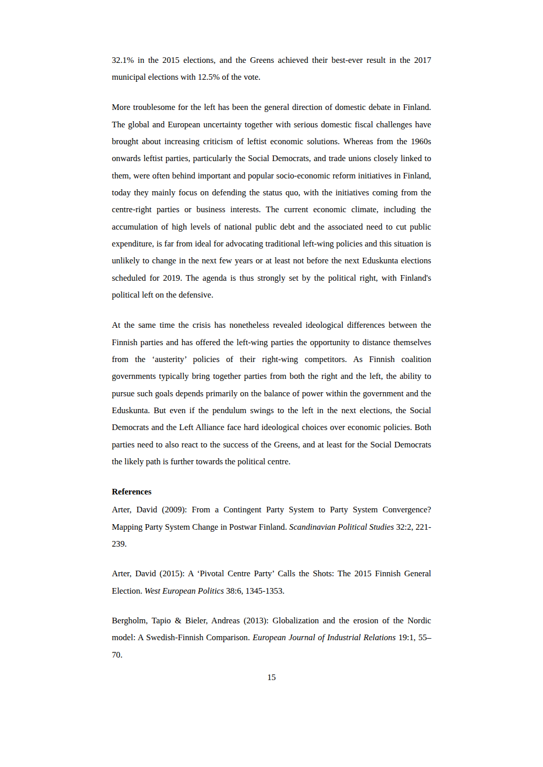32.1% in the 2015 elections, and the Greens achieved their best-ever result in the 2017 municipal elections with 12.5% of the vote.
More troublesome for the left has been the general direction of domestic debate in Finland. The global and European uncertainty together with serious domestic fiscal challenges have brought about increasing criticism of leftist economic solutions. Whereas from the 1960s onwards leftist parties, particularly the Social Democrats, and trade unions closely linked to them, were often behind important and popular socio-economic reform initiatives in Finland, today they mainly focus on defending the status quo, with the initiatives coming from the centre-right parties or business interests. The current economic climate, including the accumulation of high levels of national public debt and the associated need to cut public expenditure, is far from ideal for advocating traditional left-wing policies and this situation is unlikely to change in the next few years or at least not before the next Eduskunta elections scheduled for 2019. The agenda is thus strongly set by the political right, with Finland's political left on the defensive.
At the same time the crisis has nonetheless revealed ideological differences between the Finnish parties and has offered the left-wing parties the opportunity to distance themselves from the ‘austerity’ policies of their right-wing competitors. As Finnish coalition governments typically bring together parties from both the right and the left, the ability to pursue such goals depends primarily on the balance of power within the government and the Eduskunta. But even if the pendulum swings to the left in the next elections, the Social Democrats and the Left Alliance face hard ideological choices over economic policies. Both parties need to also react to the success of the Greens, and at least for the Social Democrats the likely path is further towards the political centre.
References
Arter, David (2009): From a Contingent Party System to Party System Convergence? Mapping Party System Change in Postwar Finland. Scandinavian Political Studies 32:2, 221-239.
Arter, David (2015): A ‘Pivotal Centre Party’ Calls the Shots: The 2015 Finnish General Election. West European Politics 38:6, 1345-1353.
Bergholm, Tapio & Bieler, Andreas (2013): Globalization and the erosion of the Nordic model: A Swedish-Finnish Comparison. European Journal of Industrial Relations 19:1, 55–70.
15